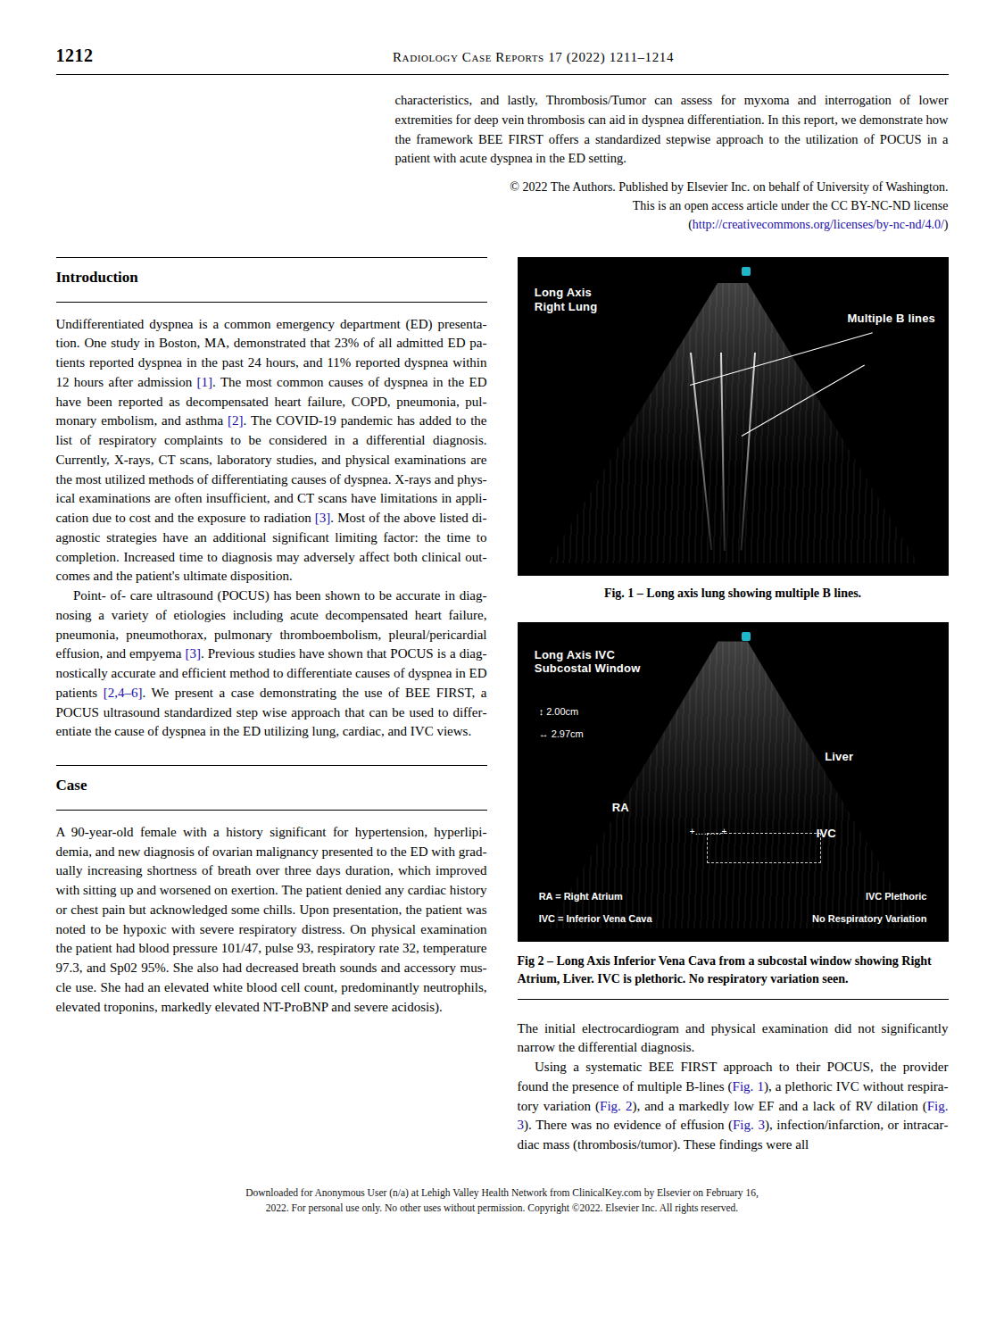1212
Radiology Case Reports 17 (2022) 1211–1214
characteristics, and lastly, Thrombosis/Tumor can assess for myxoma and interrogation of lower extremities for deep vein thrombosis can aid in dyspnea differentiation. In this report, we demonstrate how the framework BEE FIRST offers a standardized stepwise approach to the utilization of POCUS in a patient with acute dyspnea in the ED setting.
© 2022 The Authors. Published by Elsevier Inc. on behalf of University of Washington.
This is an open access article under the CC BY-NC-ND license
(http://creativecommons.org/licenses/by-nc-nd/4.0/)
Introduction
Undifferentiated dyspnea is a common emergency department (ED) presentation. One study in Boston, MA, demonstrated that 23% of all admitted ED patients reported dyspnea in the past 24 hours, and 11% reported dyspnea within 12 hours after admission [1]. The most common causes of dyspnea in the ED have been reported as decompensated heart failure, COPD, pneumonia, pulmonary embolism, and asthma [2]. The COVID-19 pandemic has added to the list of respiratory complaints to be considered in a differential diagnosis. Currently, X-rays, CT scans, laboratory studies, and physical examinations are the most utilized methods of differentiating causes of dyspnea. X-rays and physical examinations are often insufficient, and CT scans have limitations in application due to cost and the exposure to radiation [3]. Most of the above listed diagnostic strategies have an additional significant limiting factor: the time to completion. Increased time to diagnosis may adversely affect both clinical outcomes and the patient's ultimate disposition.
Point- of- care ultrasound (POCUS) has been shown to be accurate in diagnosing a variety of etiologies including acute decompensated heart failure, pneumonia, pneumothorax, pulmonary thromboembolism, pleural/pericardial effusion, and empyema [3]. Previous studies have shown that POCUS is a diagnostically accurate and efficient method to differentiate causes of dyspnea in ED patients [2,4–6]. We present a case demonstrating the use of BEE FIRST, a POCUS ultrasound standardized step wise approach that can be used to differentiate the cause of dyspnea in the ED utilizing lung, cardiac, and IVC views.
Case
A 90-year-old female with a history significant for hypertension, hyperlipidemia, and new diagnosis of ovarian malignancy presented to the ED with gradually increasing shortness of breath over three days duration, which improved with sitting up and worsened on exertion. The patient denied any cardiac history or chest pain but acknowledged some chills. Upon presentation, the patient was noted to be hypoxic with severe respiratory distress. On physical examination the patient had blood pressure 101/47, pulse 93, respiratory rate 32, temperature 97.3, and Sp02 95%. She also had decreased breath sounds and accessory muscle use. She had an elevated white blood cell count, predominantly neutrophils, elevated troponins, markedly elevated NT-ProBNP and severe acidosis).
Long Axis
Right Lung
Multiple B lines
Fig. 1 – Long axis lung showing multiple B lines.
Long Axis IVC
Subcostal Window
↕ 2.00cm
↔ 2.97cm
Liver
RA
IVC
+………+
RA = Right Atrium
IVC = Inferior Vena Cava
IVC Plethoric
No Respiratory Variation
Fig 2 – Long Axis Inferior Vena Cava from a subcostal window showing Right Atrium, Liver. IVC is plethoric. No respiratory variation seen.
The initial electrocardiogram and physical examination did not significantly narrow the differential diagnosis.
Using a systematic BEE FIRST approach to their POCUS, the provider found the presence of multiple B-lines (Fig. 1), a plethoric IVC without respiratory variation (Fig. 2), and a markedly low EF and a lack of RV dilation (Fig. 3). There was no evidence of effusion (Fig. 3), infection/infarction, or intracardiac mass (thrombosis/tumor). These findings were all
Downloaded for Anonymous User (n/a) at Lehigh Valley Health Network from ClinicalKey.com by Elsevier on February 16,
2022. For personal use only. No other uses without permission. Copyright ©2022. Elsevier Inc. All rights reserved.